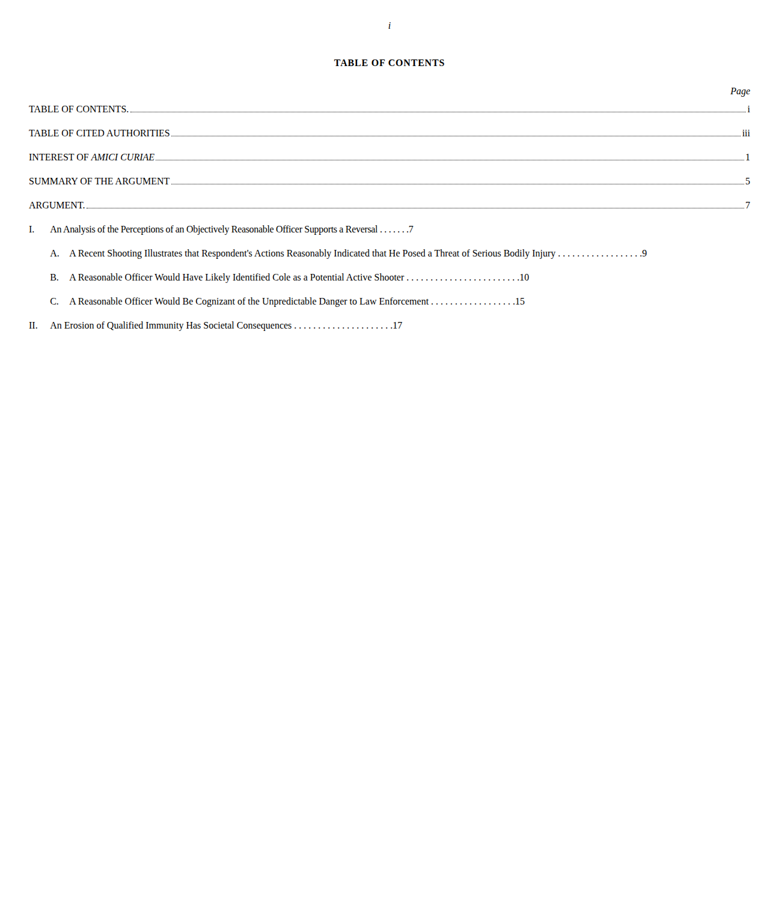i
TABLE OF CONTENTS
Page
TABLE OF CONTENTS. i
TABLE OF CITED AUTHORITIES iii
INTEREST OF AMICI CURIAE 1
SUMMARY OF THE ARGUMENT 5
ARGUMENT. 7
I.
An Analysis of the Perceptions of an Objectively Reasonable Officer Supports a Reversal . . . . . . . 7
A.
A Recent Shooting Illustrates that Respondent's Actions Reasonably Indicated that He Posed a Threat of Serious Bodily Injury . . . . . . . . . . . . . . . . . . 9
B.
A Reasonable Officer Would Have Likely Identified Cole as a Potential Active Shooter . . . . . . . . . . . . . . . . . . . . . . . . 10
C.
A Reasonable Officer Would Be Cognizant of the Unpredictable Danger to Law Enforcement . . . . . . . . . . . . . . . . . . 15
II.
An Erosion of Qualified Immunity Has Societal Consequences . . . . . . . . . . . . . . . . . . . . . 17